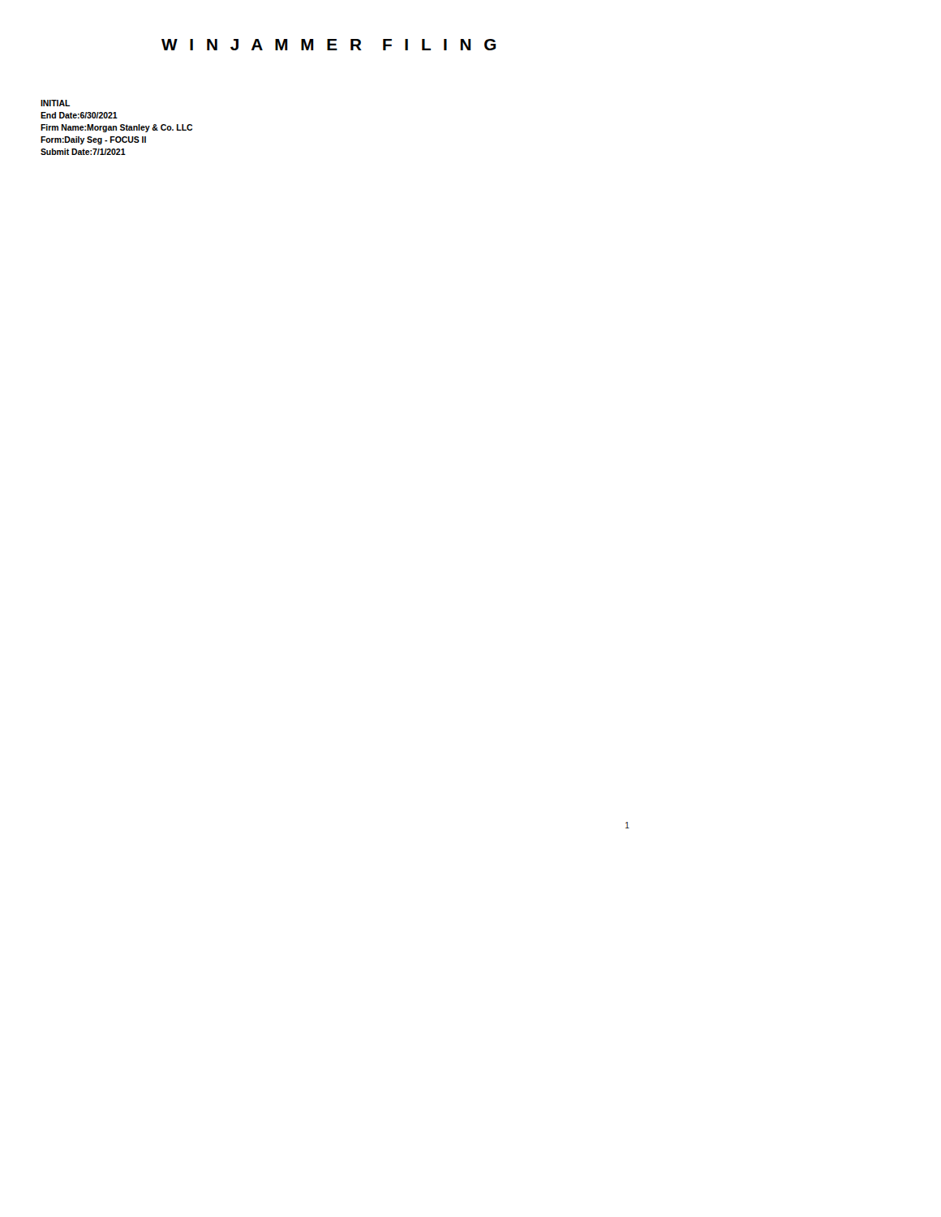W I N J A M M E R F I L I N G
INITIAL
End Date:6/30/2021
Firm Name:Morgan Stanley & Co. LLC
Form:Daily Seg - FOCUS II
Submit Date:7/1/2021
1